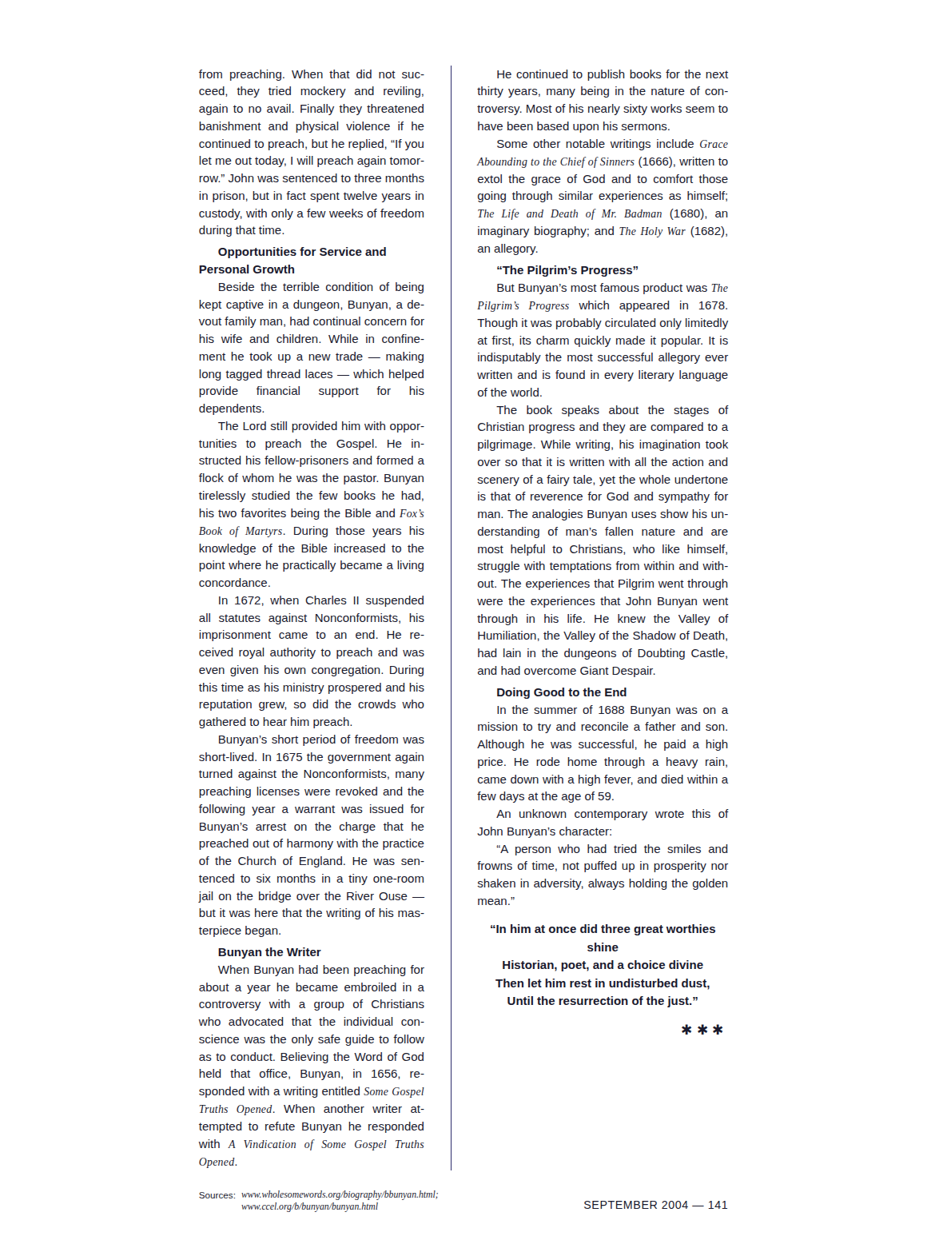from preaching. When that did not succeed, they tried mockery and reviling, again to no avail. Finally they threatened banishment and physical violence if he continued to preach, but he replied, “If you let me out today, I will preach again tomorrow.” John was sentenced to three months in prison, but in fact spent twelve years in custody, with only a few weeks of freedom during that time.
Opportunities for Service and Personal Growth
Beside the terrible condition of being kept captive in a dungeon, Bunyan, a devout family man, had continual concern for his wife and children. While in confinement he took up a new trade — making long tagged thread laces — which helped provide financial support for his dependents.
The Lord still provided him with opportunities to preach the Gospel. He instructed his fellow-prisoners and formed a flock of whom he was the pastor. Bunyan tirelessly studied the few books he had, his two favorites being the Bible and Fox’s Book of Martyrs. During those years his knowledge of the Bible increased to the point where he practically became a living concordance.
In 1672, when Charles II suspended all statutes against Nonconformists, his imprisonment came to an end. He received royal authority to preach and was even given his own congregation. During this time as his ministry prospered and his reputation grew, so did the crowds who gathered to hear him preach.
Bunyan’s short period of freedom was short-lived. In 1675 the government again turned against the Nonconformists, many preaching licenses were revoked and the following year a warrant was issued for Bunyan’s arrest on the charge that he preached out of harmony with the practice of the Church of England. He was sentenced to six months in a tiny one-room jail on the bridge over the River Ouse — but it was here that the writing of his masterpiece began.
Bunyan the Writer
When Bunyan had been preaching for about a year he became embroiled in a controversy with a group of Christians who advocated that the individual conscience was the only safe guide to follow as to conduct. Believing the Word of God held that office, Bunyan, in 1656, responded with a writing entitled Some Gospel Truths Opened. When another writer attempted to refute Bunyan he responded with A Vindication of Some Gospel Truths Opened.
He continued to publish books for the next thirty years, many being in the nature of controversy. Most of his nearly sixty works seem to have been based upon his sermons.
Some other notable writings include Grace Abounding to the Chief of Sinners (1666), written to extol the grace of God and to comfort those going through similar experiences as himself; The Life and Death of Mr. Badman (1680), an imaginary biography; and The Holy War (1682), an allegory.
“The Pilgrim’s Progress”
But Bunyan’s most famous product was The Pilgrim’s Progress which appeared in 1678. Though it was probably circulated only limitedly at first, its charm quickly made it popular. It is indisputably the most successful allegory ever written and is found in every literary language of the world.
The book speaks about the stages of Christian progress and they are compared to a pilgrimage. While writing, his imagination took over so that it is written with all the action and scenery of a fairy tale, yet the whole undertone is that of reverence for God and sympathy for man. The analogies Bunyan uses show his understanding of man’s fallen nature and are most helpful to Christians, who like himself, struggle with temptations from within and without. The experiences that Pilgrim went through were the experiences that John Bunyan went through in his life. He knew the Valley of Humiliation, the Valley of the Shadow of Death, had lain in the dungeons of Doubting Castle, and had overcome Giant Despair.
Doing Good to the End
In the summer of 1688 Bunyan was on a mission to try and reconcile a father and son. Although he was successful, he paid a high price. He rode home through a heavy rain, came down with a high fever, and died within a few days at the age of 59.
An unknown contemporary wrote this of John Bunyan’s character:
“A person who had tried the smiles and frowns of time, not puffed up in prosperity nor shaken in adversity, always holding the golden mean.”
“In him at once did three great worthies shine
Historian, poet, and a choice divine
Then let him rest in undisturbed dust,
Until the resurrection of the just.”
✱✱✱
Sources: www.wholesomewords.org/biography/bbunyan.html;
www.ccel.org/b/bunyan/bunyan.html
SEPTEMBER 2004 — 141